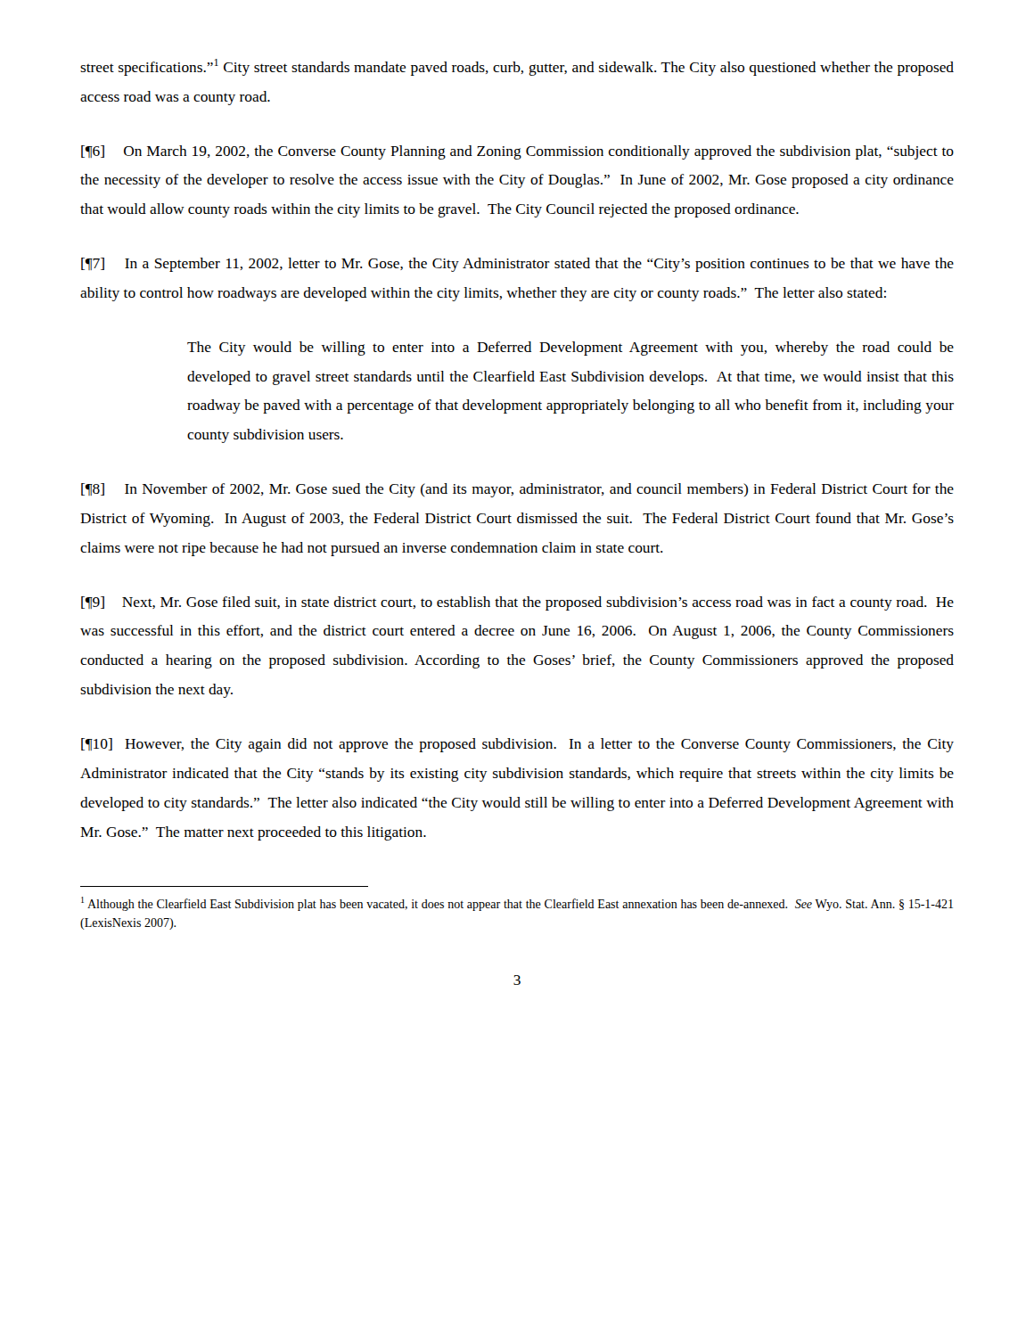street specifications.”1 City street standards mandate paved roads, curb, gutter, and sidewalk. The City also questioned whether the proposed access road was a county road.
[¶6] On March 19, 2002, the Converse County Planning and Zoning Commission conditionally approved the subdivision plat, “subject to the necessity of the developer to resolve the access issue with the City of Douglas.” In June of 2002, Mr. Gose proposed a city ordinance that would allow county roads within the city limits to be gravel. The City Council rejected the proposed ordinance.
[¶7] In a September 11, 2002, letter to Mr. Gose, the City Administrator stated that the “City’s position continues to be that we have the ability to control how roadways are developed within the city limits, whether they are city or county roads.” The letter also stated:
The City would be willing to enter into a Deferred Development Agreement with you, whereby the road could be developed to gravel street standards until the Clearfield East Subdivision develops. At that time, we would insist that this roadway be paved with a percentage of that development appropriately belonging to all who benefit from it, including your county subdivision users.
[¶8] In November of 2002, Mr. Gose sued the City (and its mayor, administrator, and council members) in Federal District Court for the District of Wyoming. In August of 2003, the Federal District Court dismissed the suit. The Federal District Court found that Mr. Gose’s claims were not ripe because he had not pursued an inverse condemnation claim in state court.
[¶9] Next, Mr. Gose filed suit, in state district court, to establish that the proposed subdivision’s access road was in fact a county road. He was successful in this effort, and the district court entered a decree on June 16, 2006. On August 1, 2006, the County Commissioners conducted a hearing on the proposed subdivision. According to the Goses’ brief, the County Commissioners approved the proposed subdivision the next day.
[¶10] However, the City again did not approve the proposed subdivision. In a letter to the Converse County Commissioners, the City Administrator indicated that the City “stands by its existing city subdivision standards, which require that streets within the city limits be developed to city standards.” The letter also indicated “the City would still be willing to enter into a Deferred Development Agreement with Mr. Gose.” The matter next proceeded to this litigation.
1 Although the Clearfield East Subdivision plat has been vacated, it does not appear that the Clearfield East annexation has been de-annexed. See Wyo. Stat. Ann. § 15-1-421 (LexisNexis 2007).
3